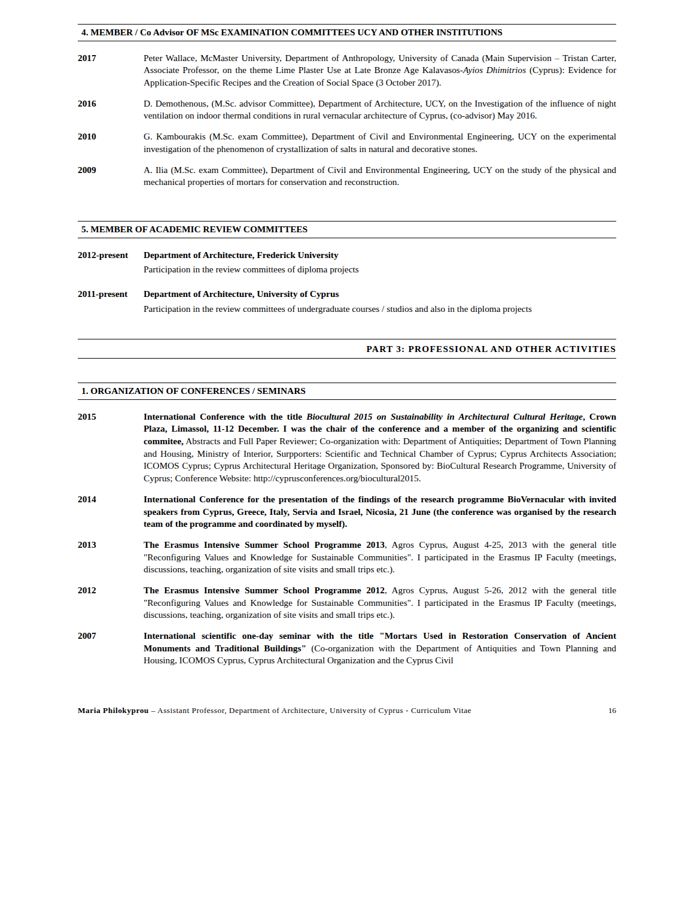4. MEMBER / Co Advisor OF MSc EXAMINATION COMMITTEES UCY AND OTHER INSTITUTIONS
| 2017 | Peter Wallace, McMaster University, Department of Anthropology, University of Canada (Main Supervision – Tristan Carter, Associate Professor, on the theme Lime Plaster Use at Late Bronze Age Kalavasos- Ayios Dhimitrios (Cyprus): Evidence for Application-Specific Recipes and the Creation of Social Space (3 October 2017). |
| 2016 | D. Demothenous, (M.Sc. advisor Committee), Department of Architecture, UCY, on the Investigation of the influence of night ventilation on indoor thermal conditions in rural vernacular architecture of Cyprus, (co-advisor) May 2016. |
| 2010 | G. Kambourakis (M.Sc. exam Committee), Department of Civil and Environmental Engineering, UCY on the experimental investigation of the phenomenon of crystallization of salts in natural and decorative stones. |
| 2009 | A. Ilia (M.Sc. exam Committee), Department of Civil and Environmental Engineering, UCY on the study of the physical and mechanical properties of mortars for conservation and reconstruction. |
5. MEMBER OF ACADEMIC REVIEW COMMITTEES
2012-present Department of Architecture, Frederick University
Participation in the review committees of diploma projects
2011-present Department of Architecture, University of Cyprus
Participation in the review committees of undergraduate courses / studios and also in the diploma projects
PART 3: PROFESSIONAL AND OTHER ACTIVITIES
1. ORGANIZATION OF CONFERENCES / SEMINARS
| 2015 | International Conference with the title Biocultural 2015 on Sustainability in Architectural Cultural Heritage , Crown Plaza, Limassol, 11-12 December. I was the chair of the conference and a member of the organizing and scientific commitee, Abstracts and Full Paper Reviewer; Co-organization with: Department of Antiquities; Department of Town Planning and Housing, Ministry of Interior, Surpporters: Scientific and Technical Chamber of Cyprus; Cyprus Architects Association; ICOMOS Cyprus; Cyprus Architectural Heritage Organization, Sponsored by: BioCultural Research Programme, University of Cyprus; Conference Website: http://cyprusconferences.org/biocultural2015. |
| 2014 | International Conference for the presentation of the findings of the research programme BioVernacular with invited speakers from Cyprus, Greece, Italy, Servia and Israel, Nicosia, 21 June (the conference was organised by the research team of the programme and coordinated by myself). |
| 2013 | The Erasmus Intensive Summer School Programme 2013 , Agros Cyprus, August 4-25, 2013 with the general title "Reconfiguring Values and Knowledge for Sustainable Communities". I participated in the Erasmus IP Faculty (meetings, discussions, teaching, organization of site visits and small trips etc.). |
| 2012 | The Erasmus Intensive Summer School Programme 2012 , Agros Cyprus, August 5-26, 2012 with the general title "Reconfiguring Values and Knowledge for Sustainable Communities". I participated in the Erasmus IP Faculty (meetings, discussions, teaching, organization of site visits and small trips etc.). |
| 2007 | International scientific one-day seminar with the title "Mortars Used in Restoration Conservation of Ancient Monuments and Traditional Buildings" (Co-organization with the Department of Antiquities and Town Planning and Housing, ICOMOS Cyprus, Cyprus Architectural Organization and the Cyprus Civil |
Maria Philokyprou – Assistant Professor, Department of Architecture, University of Cyprus - Curriculum Vitae 16